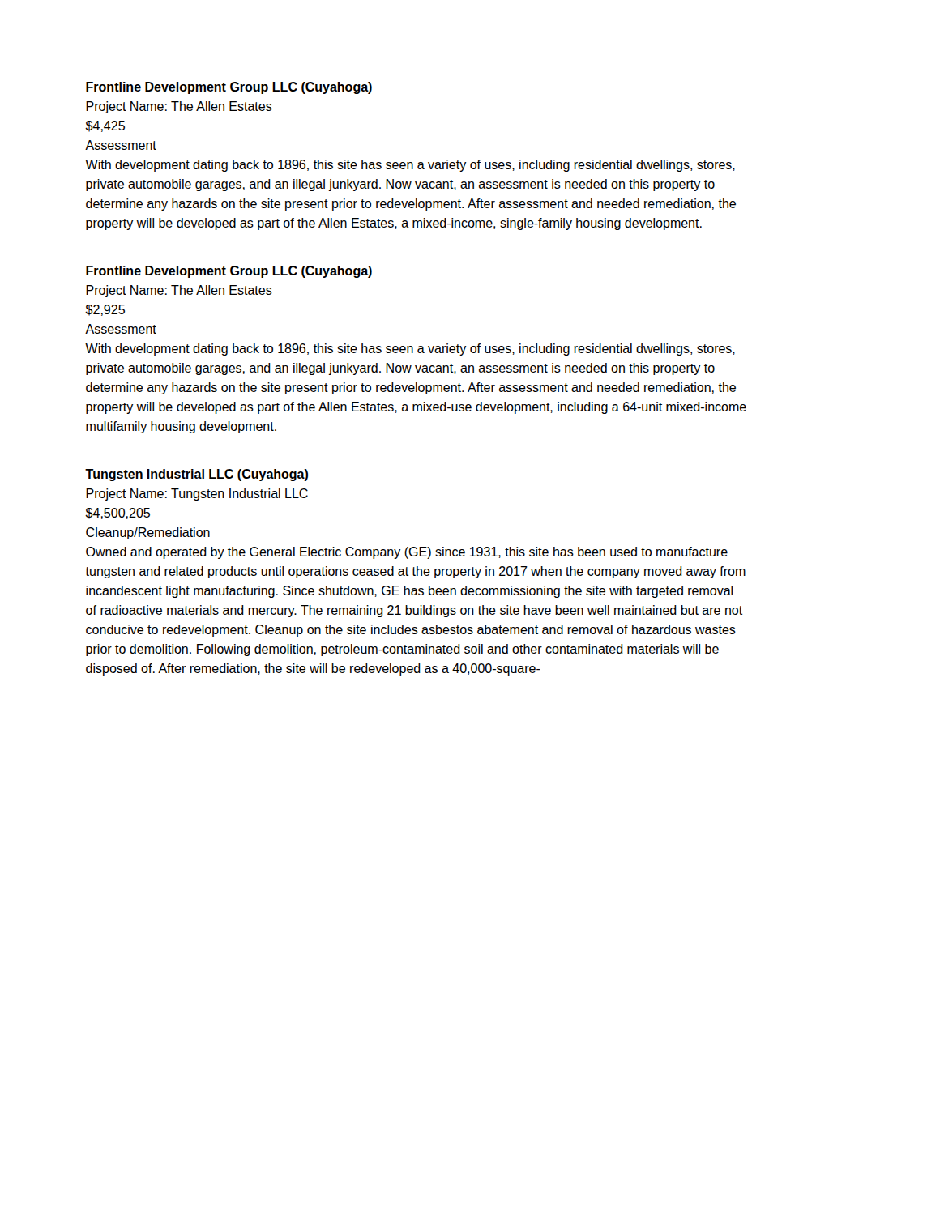Frontline Development Group LLC (Cuyahoga)
Project Name: The Allen Estates
$4,425
Assessment
With development dating back to 1896, this site has seen a variety of uses, including residential dwellings, stores, private automobile garages, and an illegal junkyard. Now vacant, an assessment is needed on this property to determine any hazards on the site present prior to redevelopment. After assessment and needed remediation, the property will be developed as part of the Allen Estates, a mixed-income, single-family housing development.
Frontline Development Group LLC (Cuyahoga)
Project Name: The Allen Estates
$2,925
Assessment
With development dating back to 1896, this site has seen a variety of uses, including residential dwellings, stores, private automobile garages, and an illegal junkyard. Now vacant, an assessment is needed on this property to determine any hazards on the site present prior to redevelopment. After assessment and needed remediation, the property will be developed as part of the Allen Estates, a mixed-use development, including a 64-unit mixed-income multifamily housing development.
Tungsten Industrial LLC (Cuyahoga)
Project Name: Tungsten Industrial LLC
$4,500,205
Cleanup/Remediation
Owned and operated by the General Electric Company (GE) since 1931, this site has been used to manufacture tungsten and related products until operations ceased at the property in 2017 when the company moved away from incandescent light manufacturing. Since shutdown, GE has been decommissioning the site with targeted removal of radioactive materials and mercury. The remaining 21 buildings on the site have been well maintained but are not conducive to redevelopment. Cleanup on the site includes asbestos abatement and removal of hazardous wastes prior to demolition. Following demolition, petroleum-contaminated soil and other contaminated materials will be disposed of. After remediation, the site will be redeveloped as a 40,000-square-